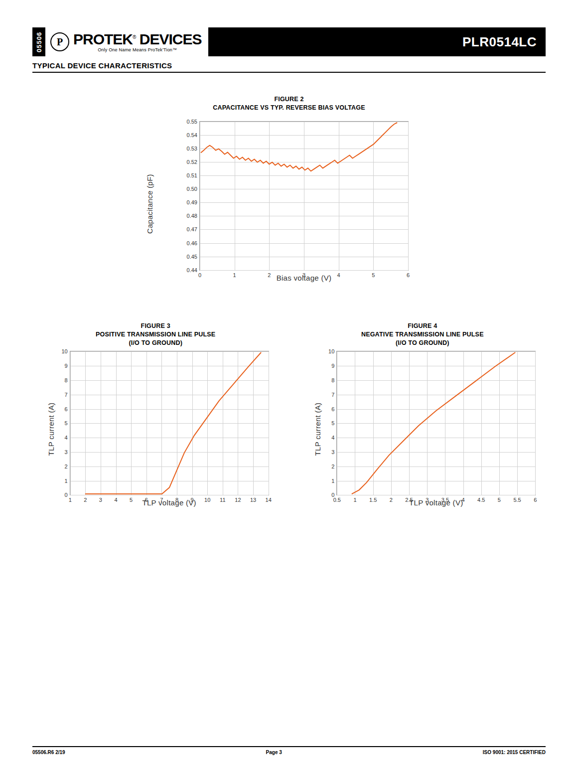05506
P
PROTEK® DEVICES
Only One Name Means ProTek’Tion™
PLR0514LC
TYPICAL DEVICE CHARACTERISTICS
FIGURE 2
CAPACITANCE VS TYP. REVERSE BIAS VOLTAGE
Capacitance (pF)
0.55
0.54
0.53
0.52
0.51
0.50
0.49
0.48
0.47
0.46
0.45
0.44
0
1
2
3
4
5
6
Bias voltage (V)
FIGURE 3
POSITIVE TRANSMISSION LINE PULSE
(I/O TO GROUND)
TLP current (A)
10
9
8
7
6
5
4
3
2
1
0
1
2
3
4
5
6
7
8
9
10
11
12
13
14
TLP voltage (V)
FIGURE 4
NEGATIVE TRANSMISSION LINE PULSE
(I/O TO GROUND)
TLP current (A)
10
9
8
7
6
5
4
3
2
1
0
0.5
1
1.5
2
2.5
3
3.5
4
4.5
5
5.5
6
TLP voltage (V)
05506.R6 2/19
Page 3
ISO 9001: 2015 CERTIFIED